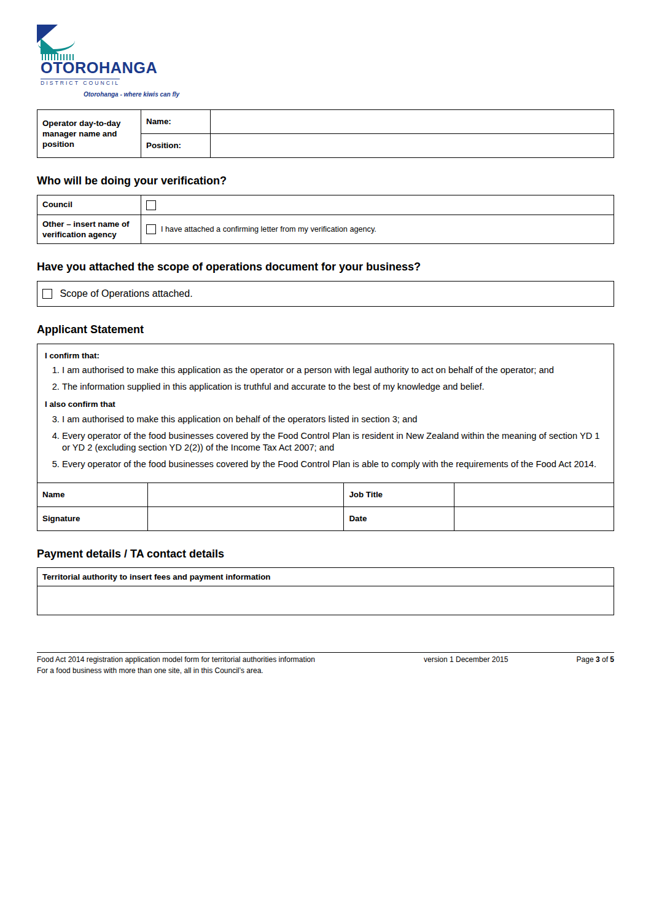OTOROHANGA
DISTRICT COUNCIL
Otorohanga - where kiwis can fly
| Operator day-to-day manager name and position | Name: | |
| Position: | |
Who will be doing your verification?
| Council | |
| Other – insert name of verification agency | I have attached a confirming letter from my verification agency. |
Have you attached the scope of operations document for your business?
| Scope of Operations attached. |
Applicant Statement
| I confirm that: I am authorised to make this application as the operator or a person with legal authority to act on behalf of the operator; and The information supplied in this application is truthful and accurate to the best of my knowledge and belief. I also confirm that I am authorised to make this application on behalf of the operators listed in section 3; and Every operator of the food businesses covered by the Food Control Plan is resident in New Zealand within the meaning of section YD 1 or YD 2 (excluding section YD 2(2)) of the Income Tax Act 2007; and Every operator of the food businesses covered by the Food Control Plan is able to comply with the requirements of the Food Act 2014. |
| Name | | Job Title | |
| Signature | | Date | |
Payment details / TA contact details
| Territorial authority to insert fees and payment information |
Food Act 2014 registration application model form for territorial authorities information
version 1 December 2015
Page 3 of 5
For a food business with more than one site, all in this Council’s area.